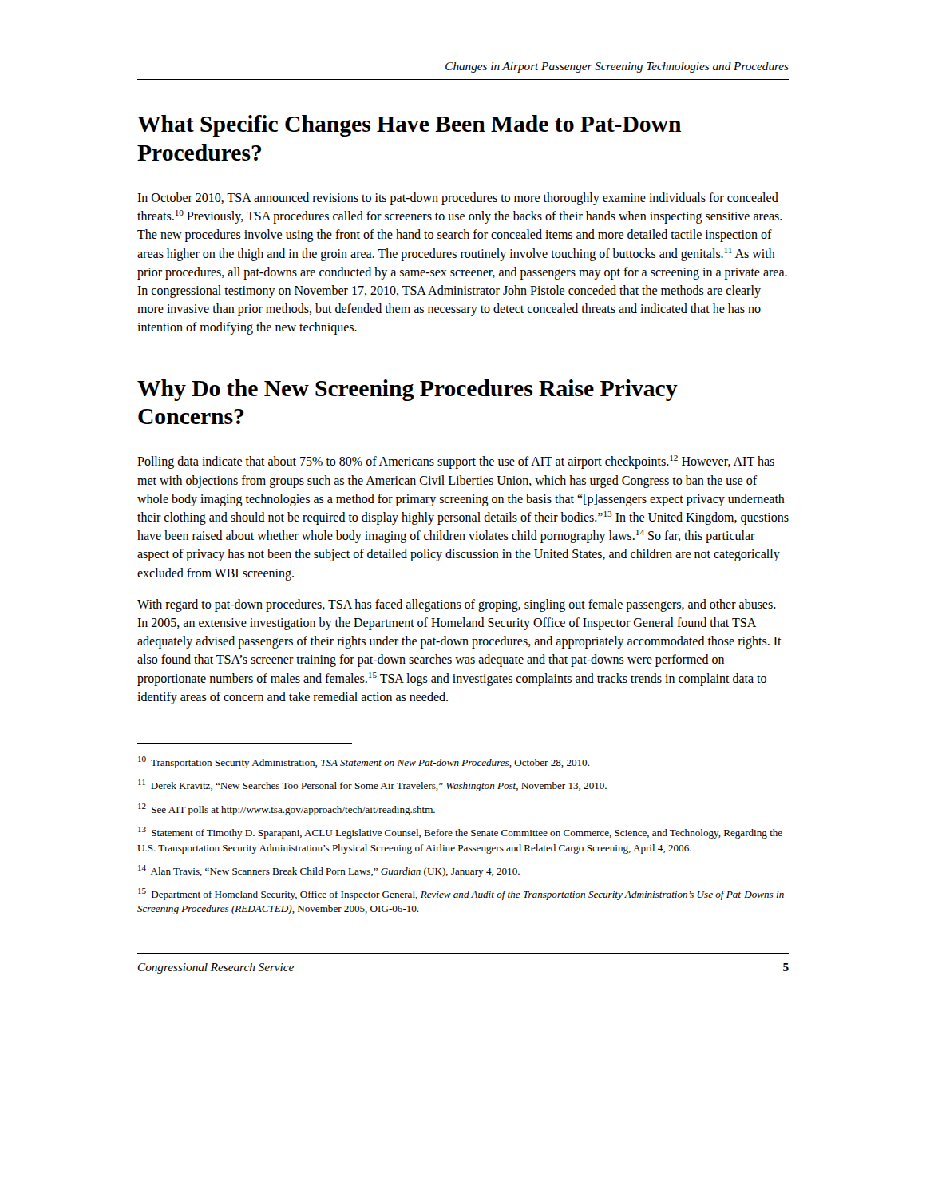Changes in Airport Passenger Screening Technologies and Procedures
What Specific Changes Have Been Made to Pat-Down Procedures?
In October 2010, TSA announced revisions to its pat-down procedures to more thoroughly examine individuals for concealed threats.10 Previously, TSA procedures called for screeners to use only the backs of their hands when inspecting sensitive areas. The new procedures involve using the front of the hand to search for concealed items and more detailed tactile inspection of areas higher on the thigh and in the groin area. The procedures routinely involve touching of buttocks and genitals.11 As with prior procedures, all pat-downs are conducted by a same-sex screener, and passengers may opt for a screening in a private area. In congressional testimony on November 17, 2010, TSA Administrator John Pistole conceded that the methods are clearly more invasive than prior methods, but defended them as necessary to detect concealed threats and indicated that he has no intention of modifying the new techniques.
Why Do the New Screening Procedures Raise Privacy Concerns?
Polling data indicate that about 75% to 80% of Americans support the use of AIT at airport checkpoints.12 However, AIT has met with objections from groups such as the American Civil Liberties Union, which has urged Congress to ban the use of whole body imaging technologies as a method for primary screening on the basis that “[p]assengers expect privacy underneath their clothing and should not be required to display highly personal details of their bodies.”13 In the United Kingdom, questions have been raised about whether whole body imaging of children violates child pornography laws.14 So far, this particular aspect of privacy has not been the subject of detailed policy discussion in the United States, and children are not categorically excluded from WBI screening.
With regard to pat-down procedures, TSA has faced allegations of groping, singling out female passengers, and other abuses. In 2005, an extensive investigation by the Department of Homeland Security Office of Inspector General found that TSA adequately advised passengers of their rights under the pat-down procedures, and appropriately accommodated those rights. It also found that TSA’s screener training for pat-down searches was adequate and that pat-downs were performed on proportionate numbers of males and females.15 TSA logs and investigates complaints and tracks trends in complaint data to identify areas of concern and take remedial action as needed.
10 Transportation Security Administration, TSA Statement on New Pat-down Procedures, October 28, 2010.
11 Derek Kravitz, “New Searches Too Personal for Some Air Travelers,” Washington Post, November 13, 2010.
12 See AIT polls at http://www.tsa.gov/approach/tech/ait/reading.shtm.
13 Statement of Timothy D. Sparapani, ACLU Legislative Counsel, Before the Senate Committee on Commerce, Science, and Technology, Regarding the U.S. Transportation Security Administration’s Physical Screening of Airline Passengers and Related Cargo Screening, April 4, 2006.
14 Alan Travis, “New Scanners Break Child Porn Laws,” Guardian (UK), January 4, 2010.
15 Department of Homeland Security, Office of Inspector General, Review and Audit of the Transportation Security Administration’s Use of Pat-Downs in Screening Procedures (REDACTED), November 2005, OIG-06-10.
Congressional Research Service 5